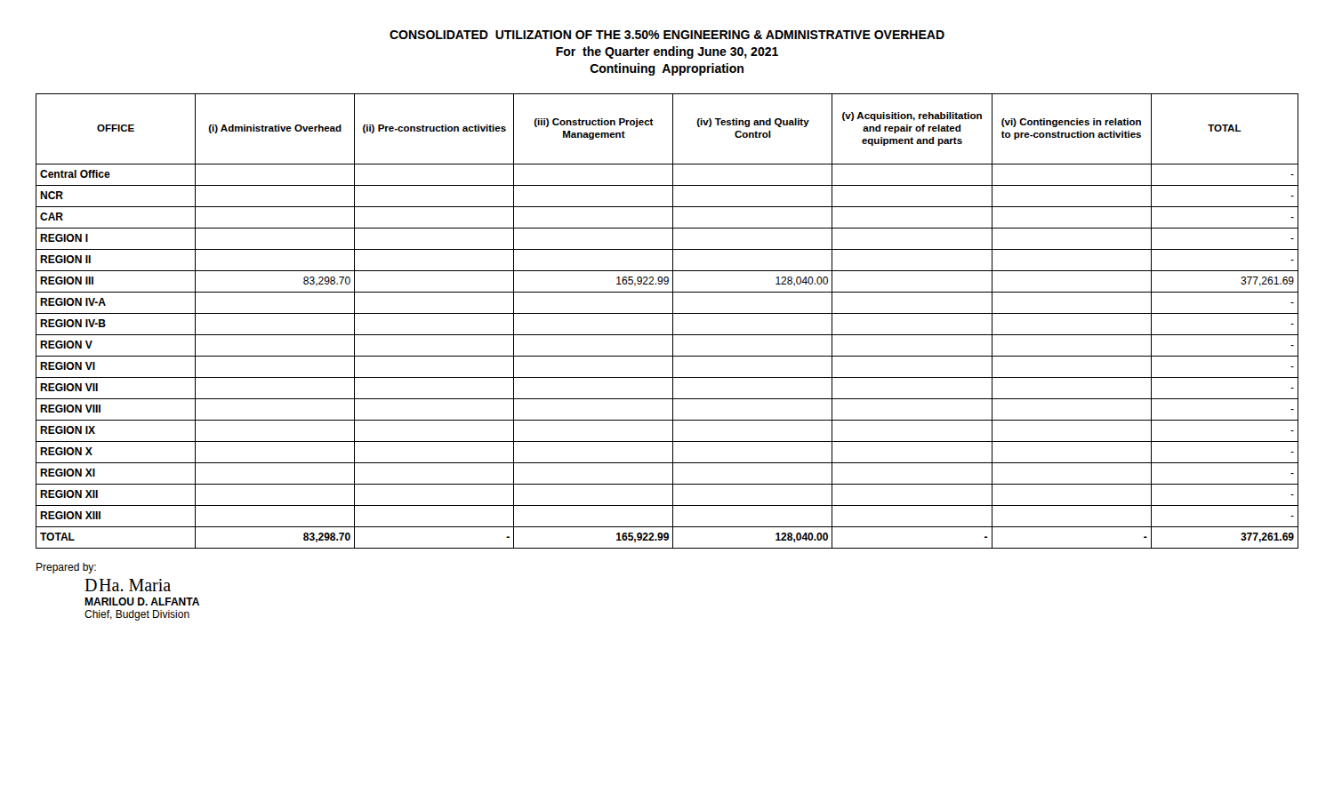CONSOLIDATED UTILIZATION OF THE 3.50% ENGINEERING & ADMINISTRATIVE OVERHEAD For the Quarter ending June 30, 2021 Continuing Appropriation
| OFFICE | (i) Administrative Overhead | (ii) Pre-construction activities | (iii) Construction Project Management | (iv) Testing and Quality Control | (v) Acquisition, rehabilitation and repair of related equipment and parts | (vi) Contingencies in relation to pre-construction activities | TOTAL |
| --- | --- | --- | --- | --- | --- | --- | --- |
| Central Office | | | | | | | - |
| NCR | | | | | | | - |
| CAR | | | | | | | - |
| REGION I | | | | | | | - |
| REGION II | | | | | | | - |
| REGION III | 83,298.70 | | 165,922.99 | 128,040.00 | | | 377,261.69 |
| REGION IV-A | | | | | | | - |
| REGION IV-B | | | | | | | - |
| REGION V | | | | | | | - |
| REGION VI | | | | | | | - |
| REGION VII | | | | | | | - |
| REGION VIII | | | | | | | - |
| REGION IX | | | | | | | - |
| REGION X | | | | | | | - |
| REGION XI | | | | | | | - |
| REGION XII | | | | | | | - |
| REGION XIII | | | | | | | - |
| TOTAL | 83,298.70 | - | 165,922.99 | 128,040.00 | - | - | 377,261.69 |
Prepared by:
D Ha. Maria
MARILOU D. ALFANTA
Chief, Budget Division